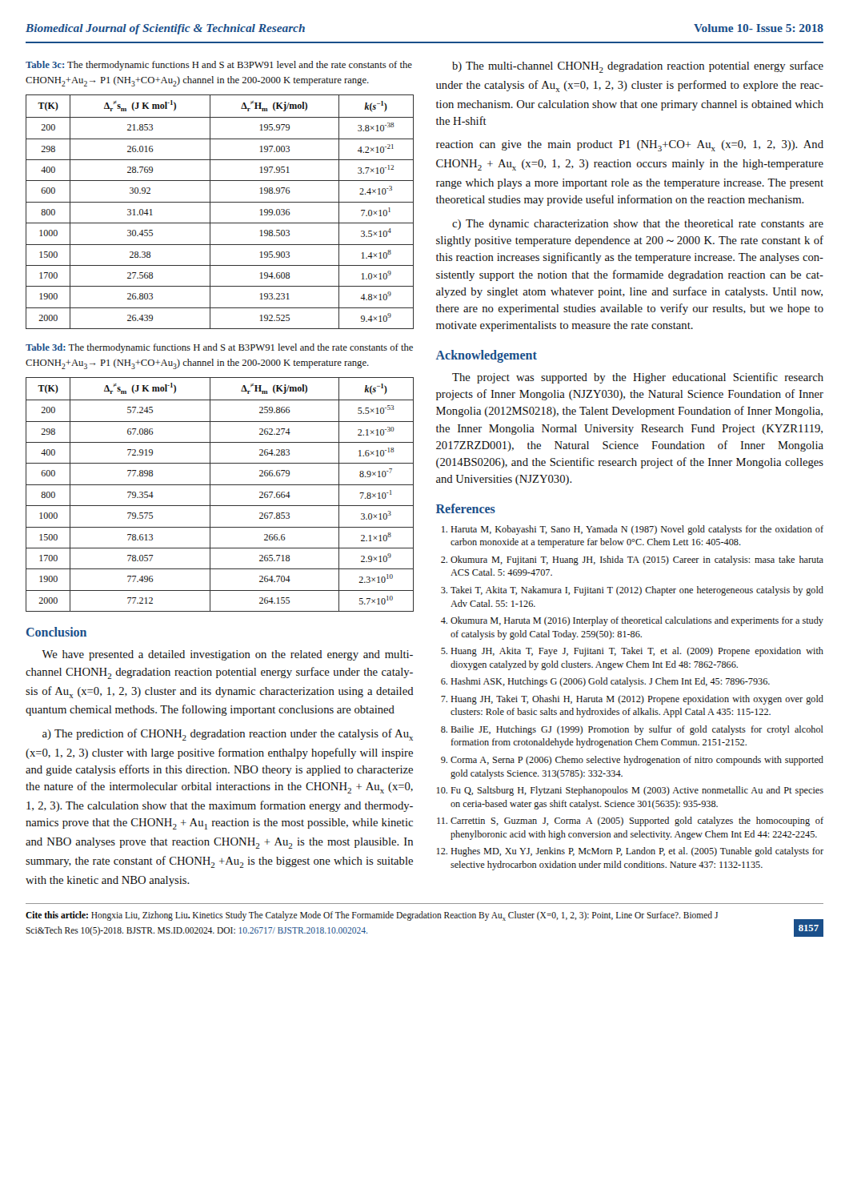Biomedical Journal of Scientific & Technical Research
Volume 10- Issue 5: 2018
Table 3c: The thermodynamic functions H and S at B3PW91 level and the rate constants of the CHONH2+Au2→ P1 (NH3+CO+Au2) channel in the 200-2000 K temperature range.
| T(K) | Δ r ≠ s m (J K mol -1 ) | Δ r ≠ H m (Kj/mol) | k ( s −1 ) |
| --- | --- | --- | --- |
| 200 | 21.853 | 195.979 | 3.8×10 -38 |
| 298 | 26.016 | 197.003 | 4.2×10 -21 |
| 400 | 28.769 | 197.951 | 3.7×10 -12 |
| 600 | 30.92 | 198.976 | 2.4×10 -3 |
| 800 | 31.041 | 199.036 | 7.0×10 1 |
| 1000 | 30.455 | 198.503 | 3.5×10 4 |
| 1500 | 28.38 | 195.903 | 1.4×10 8 |
| 1700 | 27.568 | 194.608 | 1.0×10 9 |
| 1900 | 26.803 | 193.231 | 4.8×10 9 |
| 2000 | 26.439 | 192.525 | 9.4×10 9 |
Table 3d: The thermodynamic functions H and S at B3PW91 level and the rate constants of the CHONH2+Au3→ P1 (NH3+CO+Au3) channel in the 200-2000 K temperature range.
| T(K) | Δ r ≠ s m (J K mol -1 ) | Δ r ≠ H m (Kj/mol) | k ( s −1 ) |
| --- | --- | --- | --- |
| 200 | 57.245 | 259.866 | 5.5×10 -53 |
| 298 | 67.086 | 262.274 | 2.1×10 -30 |
| 400 | 72.919 | 264.283 | 1.6×10 -18 |
| 600 | 77.898 | 266.679 | 8.9×10 -7 |
| 800 | 79.354 | 267.664 | 7.8×10 -1 |
| 1000 | 79.575 | 267.853 | 3.0×10 3 |
| 1500 | 78.613 | 266.6 | 2.1×10 8 |
| 1700 | 78.057 | 265.718 | 2.9×10 9 |
| 1900 | 77.496 | 264.704 | 2.3×10 10 |
| 2000 | 77.212 | 264.155 | 5.7×10 10 |
Conclusion
We have presented a detailed investigation on the related energy and multi-channel CHONH2 degradation reaction potential energy surface under the catalysis of Aux (x=0, 1, 2, 3) cluster and its dynamic characterization using a detailed quantum chemical methods. The following important conclusions are obtained
a) The prediction of CHONH2 degradation reaction under the catalysis of Aux (x=0, 1, 2, 3) cluster with large positive formation enthalpy hopefully will inspire and guide catalysis efforts in this direction. NBO theory is applied to characterize the nature of the intermolecular orbital interactions in the CHONH2 + Aux (x=0, 1, 2, 3). The calculation show that the maximum formation energy and thermodynamics prove that the CHONH2 + Au1 reaction is the most possible, while kinetic and NBO analyses prove that reaction CHONH2 + Au2 is the most plausible. In summary, the rate constant of CHONH2 +Au2 is the biggest one which is suitable with the kinetic and NBO analysis.
b) The multi-channel CHONH2 degradation reaction potential energy surface under the catalysis of Aux (x=0, 1, 2, 3) cluster is performed to explore the reaction mechanism. Our calculation show that one primary channel is obtained which the H-shift
reaction can give the main product P1 (NH3+CO+ Aux (x=0, 1, 2, 3)). And CHONH2 + Aux (x=0, 1, 2, 3) reaction occurs mainly in the high-temperature range which plays a more important role as the temperature increase. The present theoretical studies may provide useful information on the reaction mechanism.
c) The dynamic characterization show that the theoretical rate constants are slightly positive temperature dependence at 200～2000 K. The rate constant k of this reaction increases significantly as the temperature increase. The analyses consistently support the notion that the formamide degradation reaction can be catalyzed by singlet atom whatever point, line and surface in catalysts. Until now, there are no experimental studies available to verify our results, but we hope to motivate experimentalists to measure the rate constant.
Acknowledgement
The project was supported by the Higher educational Scientific research projects of Inner Mongolia (NJZY030), the Natural Science Foundation of Inner Mongolia (2012MS0218), the Talent Development Foundation of Inner Mongolia, the Inner Mongolia Normal University Research Fund Project (KYZR1119, 2017ZRZD001), the Natural Science Foundation of Inner Mongolia (2014BS0206), and the Scientific research project of the Inner Mongolia colleges and Universities (NJZY030).
References
Haruta M, Kobayashi T, Sano H, Yamada N (1987) Novel gold catalysts for the oxidation of carbon monoxide at a temperature far below 0°C. Chem Lett 16: 405-408.
Okumura M, Fujitani T, Huang JH, Ishida TA (2015) Career in catalysis: masa take haruta ACS Catal. 5: 4699-4707.
Takei T, Akita T, Nakamura I, Fujitani T (2012) Chapter one heterogeneous catalysis by gold Adv Catal. 55: 1-126.
Okumura M, Haruta M (2016) Interplay of theoretical calculations and experiments for a study of catalysis by gold Catal Today. 259(50): 81-86.
Huang JH, Akita T, Faye J, Fujitani T, Takei T, et al. (2009) Propene epoxidation with dioxygen catalyzed by gold clusters. Angew Chem Int Ed 48: 7862-7866.
Hashmi ASK, Hutchings G (2006) Gold catalysis. J Chem Int Ed, 45: 7896-7936.
Huang JH, Takei T, Ohashi H, Haruta M (2012) Propene epoxidation with oxygen over gold clusters: Role of basic salts and hydroxides of alkalis. Appl Catal A 435: 115-122.
Bailie JE, Hutchings GJ (1999) Promotion by sulfur of gold catalysts for crotyl alcohol formation from crotonaldehyde hydrogenation Chem Commun. 2151-2152.
Corma A, Serna P (2006) Chemo selective hydrogenation of nitro compounds with supported gold catalysts Science. 313(5785): 332-334.
Fu Q, Saltsburg H, Flytzani Stephanopoulos M (2003) Active nonmetallic Au and Pt species on ceria-based water gas shift catalyst. Science 301(5635): 935-938.
Carrettin S, Guzman J, Corma A (2005) Supported gold catalyzes the homocouping of phenylboronic acid with high conversion and selectivity. Angew Chem Int Ed 44: 2242-2245.
Hughes MD, Xu YJ, Jenkins P, McMorn P, Landon P, et al. (2005) Tunable gold catalysts for selective hydrocarbon oxidation under mild conditions. Nature 437: 1132-1135.
Cite this article: Hongxia Liu, Zizhong Liu. Kinetics Study The Catalyze Mode Of The Formamide Degradation Reaction By Aux Cluster (X=0, 1, 2, 3): Point, Line Or Surface?. Biomed J Sci&Tech Res 10(5)-2018. BJSTR. MS.ID.002024. DOI: 10.26717/ BJSTR.2018.10.002024.
8157